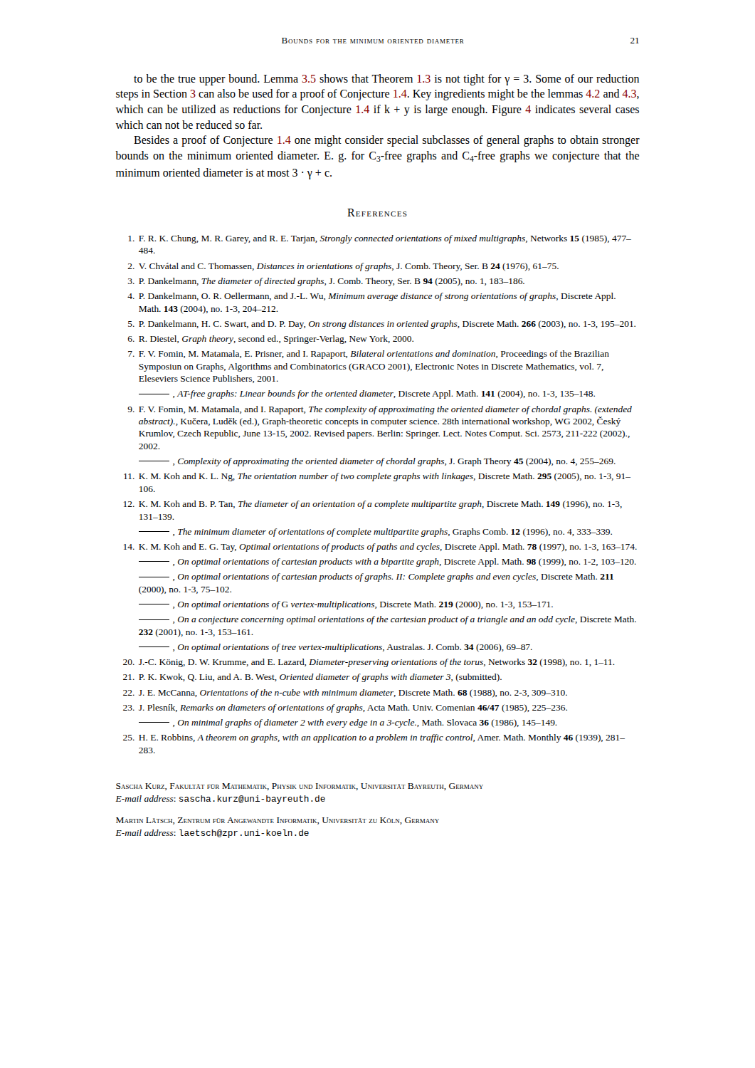Bounds for the minimum oriented diameter 21
to be the true upper bound. Lemma 3.5 shows that Theorem 1.3 is not tight for γ = 3. Some of our reduction steps in Section 3 can also be used for a proof of Conjecture 1.4. Key ingredients might be the lemmas 4.2 and 4.3, which can be utilized as reductions for Conjecture 1.4 if k + y is large enough. Figure 4 indicates several cases which can not be reduced so far.
Besides a proof of Conjecture 1.4 one might consider special subclasses of general graphs to obtain stronger bounds on the minimum oriented diameter. E. g. for C3-free graphs and C4-free graphs we conjecture that the minimum oriented diameter is at most 3 · γ + c.
References
F. R. K. Chung, M. R. Garey, and R. E. Tarjan, Strongly connected orientations of mixed multigraphs, Networks 15 (1985), 477–484.
V. Chvátal and C. Thomassen, Distances in orientations of graphs, J. Comb. Theory, Ser. B 24 (1976), 61–75.
P. Dankelmann, The diameter of directed graphs, J. Comb. Theory, Ser. B 94 (2005), no. 1, 183–186.
P. Dankelmann, O. R. Oellermann, and J.-L. Wu, Minimum average distance of strong orientations of graphs, Discrete Appl. Math. 143 (2004), no. 1-3, 204–212.
P. Dankelmann, H. C. Swart, and D. P. Day, On strong distances in oriented graphs, Discrete Math. 266 (2003), no. 1-3, 195–201.
R. Diestel, Graph theory, second ed., Springer-Verlag, New York, 2000.
F. V. Fomin, M. Matamala, E. Prisner, and I. Rapaport, Bilateral orientations and domination, Proceedings of the Brazilian Symposiun on Graphs, Algorithms and Combinatorics (GRACO 2001), Electronic Notes in Discrete Mathematics, vol. 7, Eleseviers Science Publishers, 2001.
, AT-free graphs: Linear bounds for the oriented diameter, Discrete Appl. Math. 141 (2004), no. 1-3, 135–148.
F. V. Fomin, M. Matamala, and I. Rapaport, The complexity of approximating the oriented diameter of chordal graphs. (extended abstract)., Kučera, Luděk (ed.), Graph-theoretic concepts in computer science. 28th international workshop, WG 2002, Český Krumlov, Czech Republic, June 13-15, 2002. Revised papers. Berlin: Springer. Lect. Notes Comput. Sci. 2573, 211-222 (2002)., 2002.
, Complexity of approximating the oriented diameter of chordal graphs, J. Graph Theory 45 (2004), no. 4, 255–269.
K. M. Koh and K. L. Ng, The orientation number of two complete graphs with linkages, Discrete Math. 295 (2005), no. 1-3, 91–106.
K. M. Koh and B. P. Tan, The diameter of an orientation of a complete multipartite graph, Discrete Math. 149 (1996), no. 1-3, 131–139.
, The minimum diameter of orientations of complete multipartite graphs, Graphs Comb. 12 (1996), no. 4, 333–339.
K. M. Koh and E. G. Tay, Optimal orientations of products of paths and cycles, Discrete Appl. Math. 78 (1997), no. 1-3, 163–174.
, On optimal orientations of cartesian products with a bipartite graph, Discrete Appl. Math. 98 (1999), no. 1-2, 103–120.
, On optimal orientations of cartesian products of graphs. II: Complete graphs and even cycles, Discrete Math. 211 (2000), no. 1-3, 75–102.
, On optimal orientations of G vertex-multiplications, Discrete Math. 219 (2000), no. 1-3, 153–171.
, On a conjecture concerning optimal orientations of the cartesian product of a triangle and an odd cycle, Discrete Math. 232 (2001), no. 1-3, 153–161.
, On optimal orientations of tree vertex-multiplications, Australas. J. Comb. 34 (2006), 69–87.
J.-C. König, D. W. Krumme, and E. Lazard, Diameter-preserving orientations of the torus, Networks 32 (1998), no. 1, 1–11.
P. K. Kwok, Q. Liu, and A. B. West, Oriented diameter of graphs with diameter 3, (submitted).
J. E. McCanna, Orientations of the n-cube with minimum diameter, Discrete Math. 68 (1988), no. 2-3, 309–310.
J. Plesník, Remarks on diameters of orientations of graphs, Acta Math. Univ. Comenian 46/47 (1985), 225–236.
, On minimal graphs of diameter 2 with every edge in a 3-cycle., Math. Slovaca 36 (1986), 145–149.
H. E. Robbins, A theorem on graphs, with an application to a problem in traffic control, Amer. Math. Monthly 46 (1939), 281–283.
Sascha Kurz, Fakultät für Mathematik, Physik und Informatik, Universität Bayreuth, Germany
E-mail address: sascha.kurz@uni-bayreuth.de
Martin Lätsch, Zentrum für Angewandte Informatik, Universität zu Köln, Germany
E-mail address: laetsch@zpr.uni-koeln.de